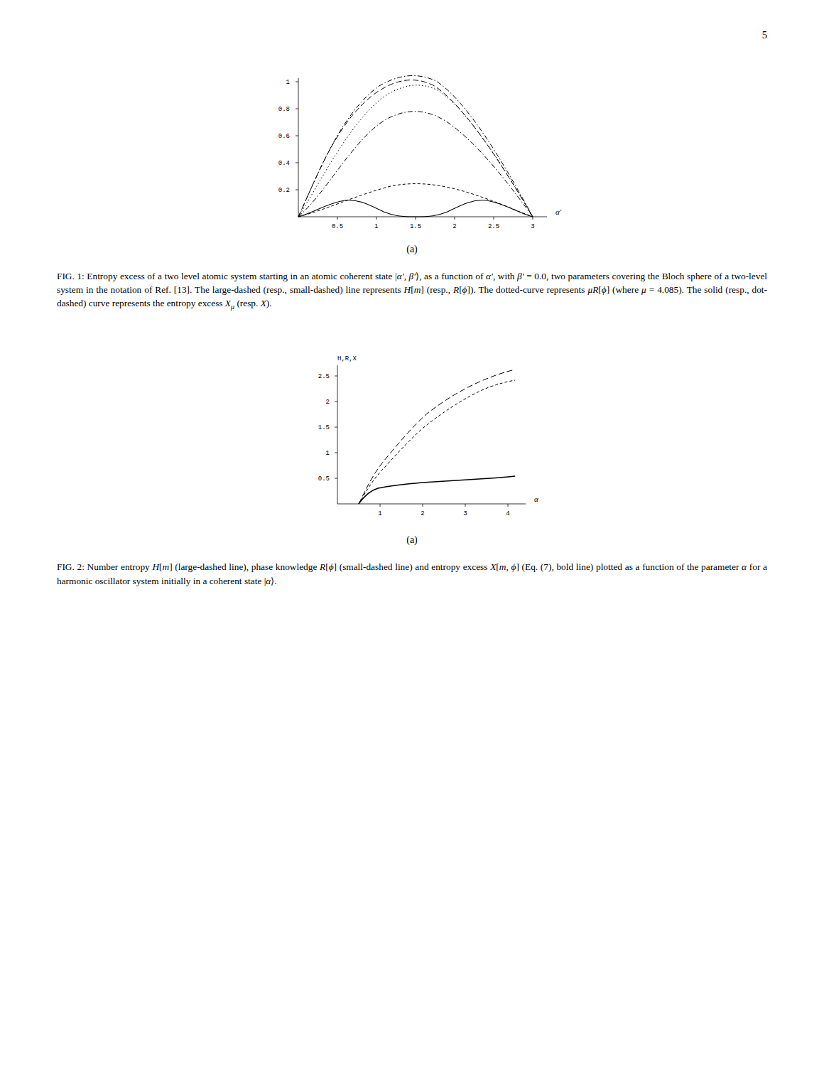5
1 0.8 0.6 0.4 0.2 0.5 1 1.5 2 2.5 3 α′
(a)
FIG. 1: Entropy excess of a two level atomic system starting in an atomic coherent state |α′, β′⟩, as a function of α′, with β′ = 0.0, two parameters covering the Bloch sphere of a two-level system in the notation of Ref. [13]. The large-dashed (resp., small-dashed) line represents H[m] (resp., R[ϕ]). The dotted-curve represents μR[ϕ] (where μ = 4.085). The solid (resp., dot-dashed) curve represents the entropy excess Xμ (resp. X).
H,R,X 2.5 2 1.5 1 0.5 1 2 3 4 α
(a)
FIG. 2: Number entropy H[m] (large-dashed line), phase knowledge R[ϕ] (small-dashed line) and entropy excess X[m, ϕ] (Eq. (7), bold line) plotted as a function of the parameter α for a harmonic oscillator system initially in a coherent state |α⟩.